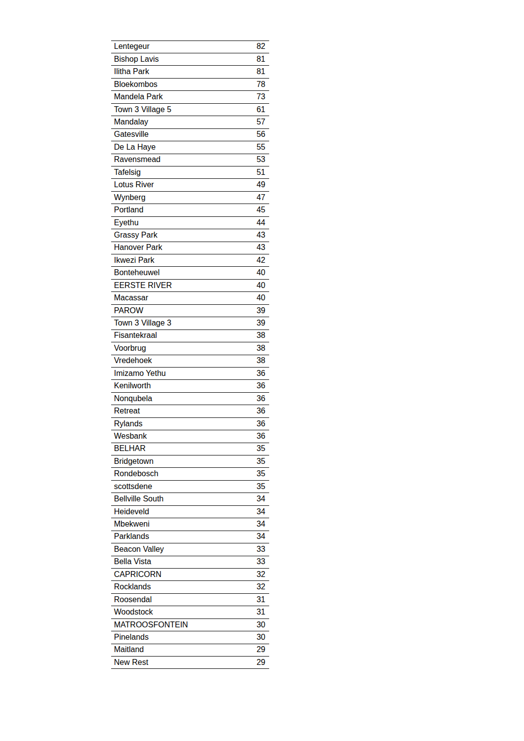| Lentegeur | 82 |
| Bishop Lavis | 81 |
| Ilitha Park | 81 |
| Bloekombos | 78 |
| Mandela Park | 73 |
| Town 3 Village 5 | 61 |
| Mandalay | 57 |
| Gatesville | 56 |
| De La Haye | 55 |
| Ravensmead | 53 |
| Tafelsig | 51 |
| Lotus River | 49 |
| Wynberg | 47 |
| Portland | 45 |
| Eyethu | 44 |
| Grassy Park | 43 |
| Hanover Park | 43 |
| Ikwezi Park | 42 |
| Bonteheuwel | 40 |
| EERSTE RIVER | 40 |
| Macassar | 40 |
| PAROW | 39 |
| Town 3 Village 3 | 39 |
| Fisantekraal | 38 |
| Voorbrug | 38 |
| Vredehoek | 38 |
| Imizamo Yethu | 36 |
| Kenilworth | 36 |
| Nonqubela | 36 |
| Retreat | 36 |
| Rylands | 36 |
| Wesbank | 36 |
| BELHAR | 35 |
| Bridgetown | 35 |
| Rondebosch | 35 |
| scottsdene | 35 |
| Bellville South | 34 |
| Heideveld | 34 |
| Mbekweni | 34 |
| Parklands | 34 |
| Beacon Valley | 33 |
| Bella Vista | 33 |
| CAPRICORN | 32 |
| Rocklands | 32 |
| Roosendal | 31 |
| Woodstock | 31 |
| MATROOSFONTEIN | 30 |
| Pinelands | 30 |
| Maitland | 29 |
| New Rest | 29 |